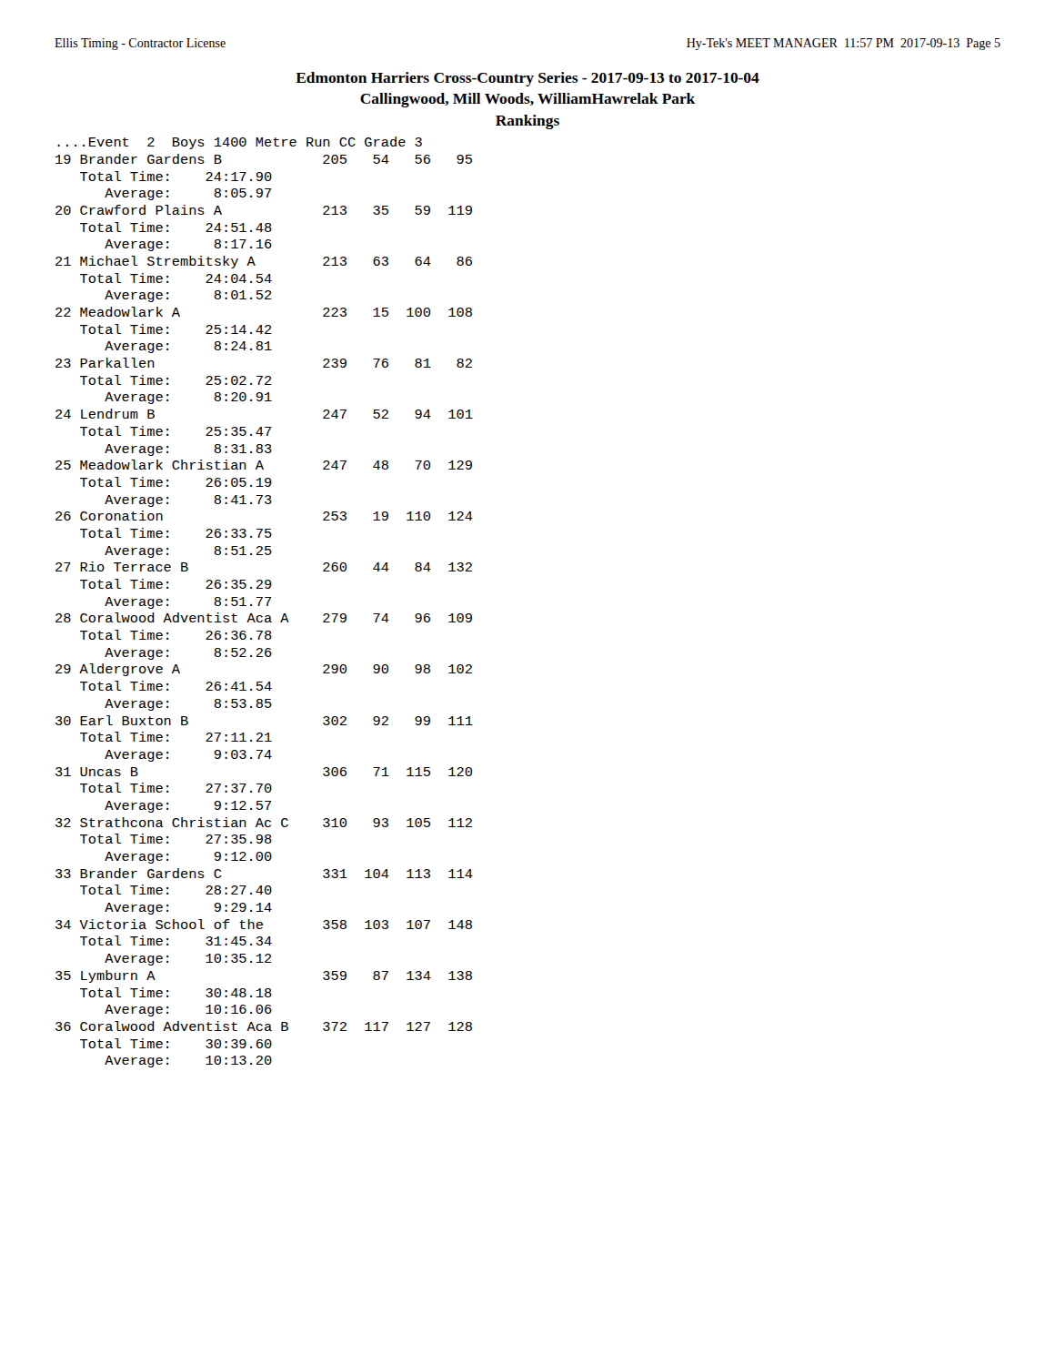Ellis Timing - Contractor License Hy-Tek's MEET MANAGER 11:57 PM 2017-09-13 Page 5
Edmonton Harriers Cross-Country Series - 2017-09-13 to 2017-10-04 Callingwood, Mill Woods, WilliamHawrelak Park Rankings
....Event  2  Boys 1400 Metre Run CC Grade 3
19 Brander Gardens B            205   54   56   95
   Total Time:    24:17.90
      Average:     8:05.97
20 Crawford Plains A            213   35   59  119
   Total Time:    24:51.48
      Average:     8:17.16
21 Michael Strembitsky A        213   63   64   86
   Total Time:    24:04.54
      Average:     8:01.52
22 Meadowlark A                 223   15  100  108
   Total Time:    25:14.42
      Average:     8:24.81
23 Parkallen                    239   76   81   82
   Total Time:    25:02.72
      Average:     8:20.91
24 Lendrum B                    247   52   94  101
   Total Time:    25:35.47
      Average:     8:31.83
25 Meadowlark Christian A       247   48   70  129
   Total Time:    26:05.19
      Average:     8:41.73
26 Coronation                   253   19  110  124
   Total Time:    26:33.75
      Average:     8:51.25
27 Rio Terrace B                260   44   84  132
   Total Time:    26:35.29
      Average:     8:51.77
28 Coralwood Adventist Aca A    279   74   96  109
   Total Time:    26:36.78
      Average:     8:52.26
29 Aldergrove A                 290   90   98  102
   Total Time:    26:41.54
      Average:     8:53.85
30 Earl Buxton B                302   92   99  111
   Total Time:    27:11.21
      Average:     9:03.74
31 Uncas B                      306   71  115  120
   Total Time:    27:37.70
      Average:     9:12.57
32 Strathcona Christian Ac C    310   93  105  112
   Total Time:    27:35.98
      Average:     9:12.00
33 Brander Gardens C            331  104  113  114
   Total Time:    28:27.40
      Average:     9:29.14
34 Victoria School of the       358  103  107  148
   Total Time:    31:45.34
      Average:    10:35.12
35 Lymburn A                    359   87  134  138
   Total Time:    30:48.18
      Average:    10:16.06
36 Coralwood Adventist Aca B    372  117  127  128
   Total Time:    30:39.60
      Average:    10:13.20